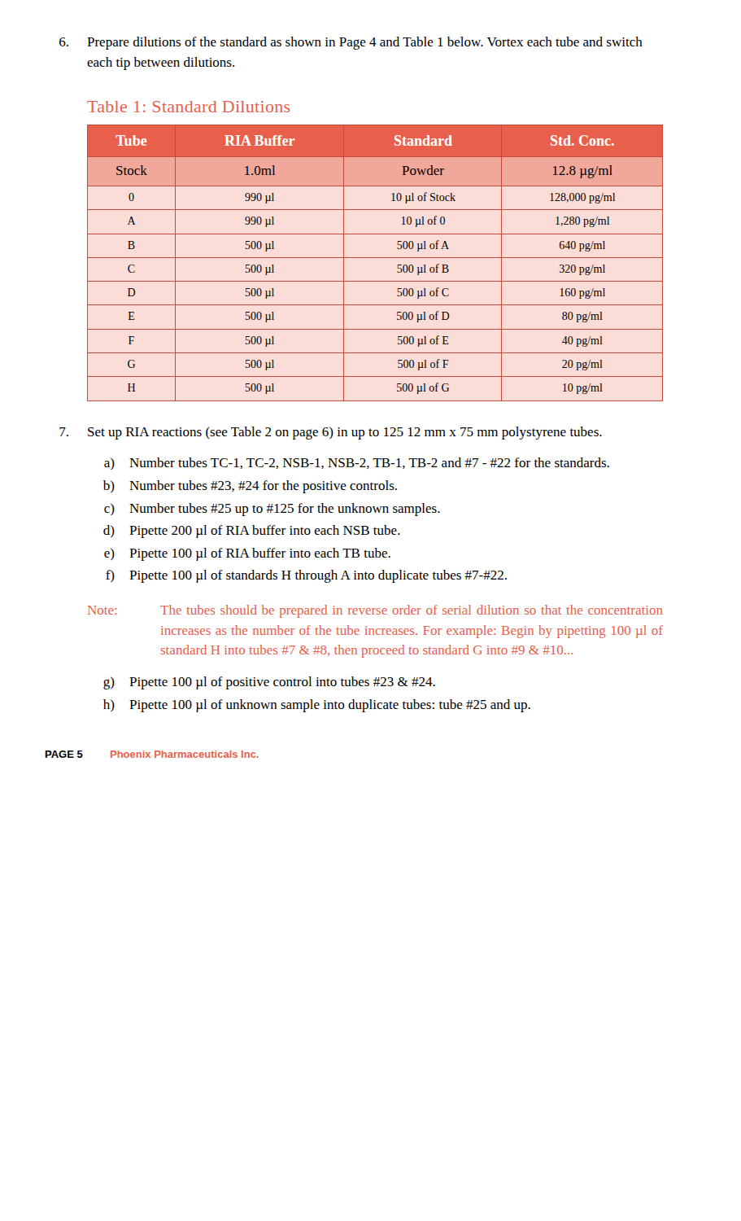6. Prepare dilutions of the standard as shown in Page 4 and Table 1 below. Vortex each tube and switch each tip between dilutions.
Table 1: Standard Dilutions
| Tube | RIA Buffer | Standard | Std. Conc. |
| --- | --- | --- | --- |
| Stock | 1.0ml | Powder | 12.8 µg/ml |
| 0 | 990 µl | 10 µl of Stock | 128,000 pg/ml |
| A | 990 µl | 10 µl of 0 | 1,280 pg/ml |
| B | 500 µl | 500 µl of A | 640 pg/ml |
| C | 500 µl | 500 µl of B | 320 pg/ml |
| D | 500 µl | 500 µl of C | 160 pg/ml |
| E | 500 µl | 500 µl of D | 80 pg/ml |
| F | 500 µl | 500 µl of E | 40 pg/ml |
| G | 500 µl | 500 µl of F | 20 pg/ml |
| H | 500 µl | 500 µl of G | 10 pg/ml |
7. Set up RIA reactions (see Table 2 on page 6) in up to 125 12 mm x 75 mm polystyrene tubes.
a) Number tubes TC-1, TC-2, NSB-1, NSB-2, TB-1, TB-2 and #7 - #22 for the standards.
b) Number tubes #23, #24 for the positive controls.
c) Number tubes #25 up to #125 for the unknown samples.
d) Pipette 200 µl of RIA buffer into each NSB tube.
e) Pipette 100 µl of RIA buffer into each TB tube.
f) Pipette 100 µl of standards H through A into duplicate tubes #7-#22.
Note: The tubes should be prepared in reverse order of serial dilution so that the concentration increases as the number of the tube increases. For example: Begin by pipetting 100 µl of standard H into tubes #7 & #8, then proceed to standard G into #9 & #10...
g) Pipette 100 µl of positive control into tubes #23 & #24.
h) Pipette 100 µl of unknown sample into duplicate tubes: tube #25 and up.
PAGE 5 Phoenix Pharmaceuticals Inc.